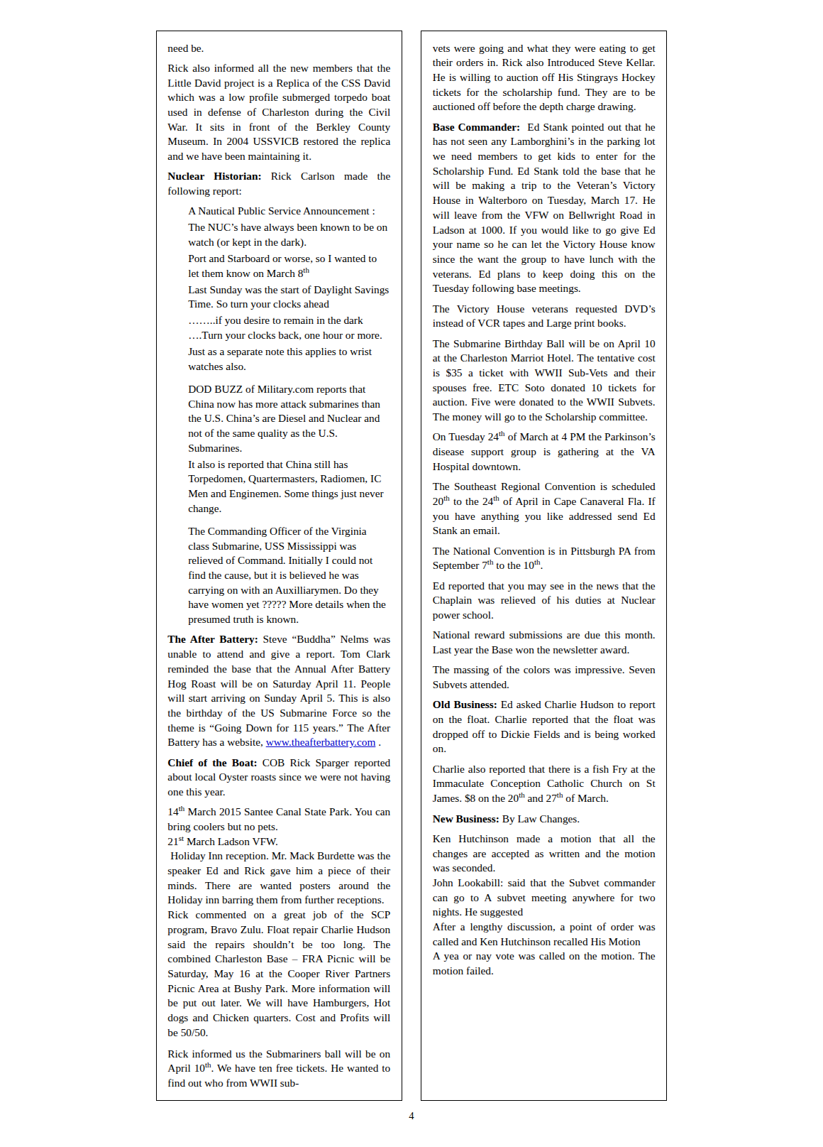need be.
Rick also informed all the new members that the Little David project is a Replica of the CSS David which was a low profile submerged torpedo boat used in defense of Charleston during the Civil War. It sits in front of the Berkley County Museum. In 2004 USSVICB restored the replica and we have been maintaining it.
Nuclear Historian: Rick Carlson made the following report:
A Nautical Public Service Announcement :
The NUC’s have always been known to be on watch (or kept in the dark).
Port and Starboard or worse, so I wanted to let them know on March 8th
Last Sunday was the start of Daylight Savings Time. So turn your clocks ahead
……..if you desire to remain in the dark ….Turn your clocks back, one hour or more.
Just as a separate note this applies to wrist watches also.
DOD BUZZ of Military.com reports that China now has more attack submarines than the U.S. China’s are Diesel and Nuclear and not of the same quality as the U.S. Submarines.
It also is reported that China still has Torpedomen, Quartermasters, Radiomen, IC Men and Enginemen. Some things just never change.
The Commanding Officer of the Virginia class Submarine, USS Mississippi was relieved of Command. Initially I could not find the cause, but it is believed he was carrying on with an Auxilliarymen. Do they have women yet ????? More details when the presumed truth is known.
The After Battery: Steve “Buddha” Nelms was unable to attend and give a report. Tom Clark reminded the base that the Annual After Battery Hog Roast will be on Saturday April 11. People will start arriving on Sunday April 5. This is also the birthday of the US Submarine Force so the theme is “Going Down for 115 years.” The After Battery has a website, www.theafterbattery.com .
Chief of the Boat: COB Rick Sparger reported about local Oyster roasts since we were not having one this year.
14th March 2015 Santee Canal State Park. You can bring coolers but no pets.
21st March Ladson VFW.
Holiday Inn reception. Mr. Mack Burdette was the speaker Ed and Rick gave him a piece of their minds. There are wanted posters around the Holiday inn barring them from further receptions.
Rick commented on a great job of the SCP program, Bravo Zulu. Float repair Charlie Hudson said the repairs shouldn’t be too long. The combined Charleston Base – FRA Picnic will be Saturday, May 16 at the Cooper River Partners Picnic Area at Bushy Park. More information will be put out later. We will have Hamburgers, Hot dogs and Chicken quarters. Cost and Profits will be 50/50.
Rick informed us the Submariners ball will be on April 10th. We have ten free tickets. He wanted to find out who from WWII sub-
vets were going and what they were eating to get their orders in. Rick also Introduced Steve Kellar. He is willing to auction off His Stingrays Hockey tickets for the scholarship fund. They are to be auctioned off before the depth charge drawing.
Base Commander: Ed Stank pointed out that he has not seen any Lamborghini’s in the parking lot we need members to get kids to enter for the Scholarship Fund. Ed Stank told the base that he will be making a trip to the Veteran’s Victory House in Walterboro on Tuesday, March 17. He will leave from the VFW on Bellwright Road in Ladson at 1000. If you would like to go give Ed your name so he can let the Victory House know since the want the group to have lunch with the veterans. Ed plans to keep doing this on the Tuesday following base meetings.
The Victory House veterans requested DVD’s instead of VCR tapes and Large print books.
The Submarine Birthday Ball will be on April 10 at the Charleston Marriot Hotel. The tentative cost is $35 a ticket with WWII Sub-Vets and their spouses free. ETC Soto donated 10 tickets for auction. Five were donated to the WWII Subvets. The money will go to the Scholarship committee.
On Tuesday 24th of March at 4 PM the Parkinson’s disease support group is gathering at the VA Hospital downtown.
The Southeast Regional Convention is scheduled 20th to the 24th of April in Cape Canaveral Fla. If you have anything you like addressed send Ed Stank an email.
The National Convention is in Pittsburgh PA from September 7th to the 10th.
Ed reported that you may see in the news that the Chaplain was relieved of his duties at Nuclear power school.
National reward submissions are due this month. Last year the Base won the newsletter award.
The massing of the colors was impressive. Seven Subvets attended.
Old Business: Ed asked Charlie Hudson to report on the float. Charlie reported that the float was dropped off to Dickie Fields and is being worked on.
Charlie also reported that there is a fish Fry at the Immaculate Conception Catholic Church on St James. $8 on the 20th and 27th of March.
New Business: By Law Changes.
Ken Hutchinson made a motion that all the changes are accepted as written and the motion was seconded.
John Lookabill: said that the Subvet commander can go to A subvet meeting anywhere for two nights. He suggested
After a lengthy discussion, a point of order was called and Ken Hutchinson recalled His Motion
A yea or nay vote was called on the motion. The motion failed.
4